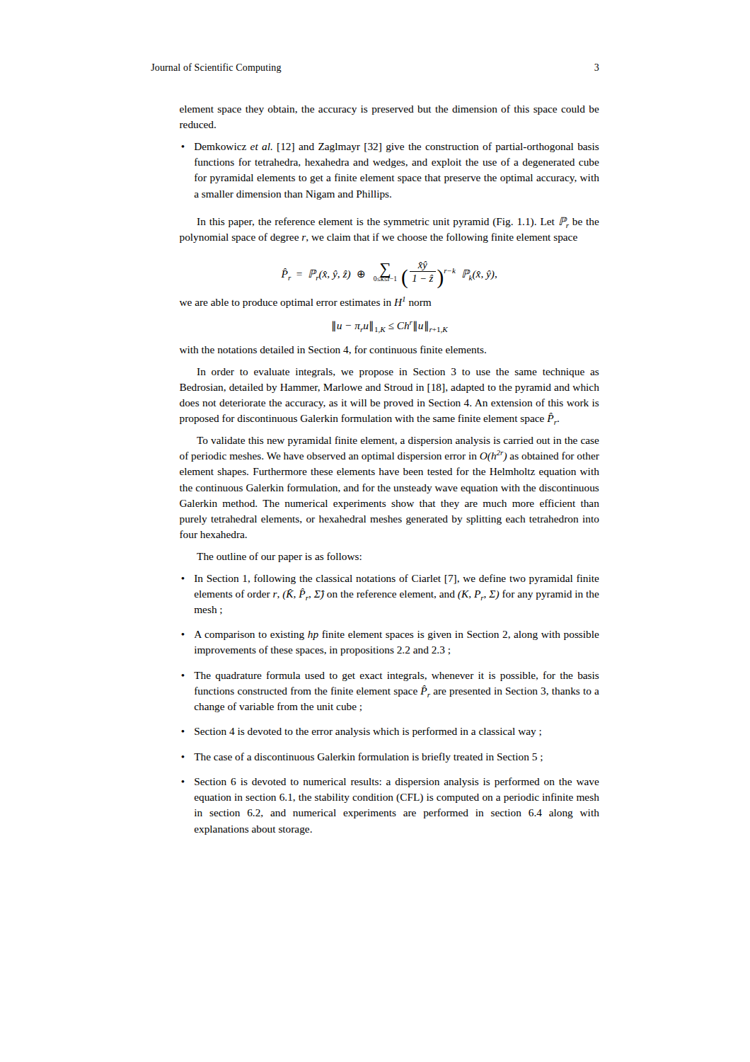Journal of Scientific Computing 3
element space they obtain, the accuracy is preserved but the dimension of this space could be reduced.
Demkowicz et al. [12] and Zaglmayr [32] give the construction of partial-orthogonal basis functions for tetrahedra, hexahedra and wedges, and exploit the use of a degenerated cube for pyramidal elements to get a finite element space that preserve the optimal accuracy, with a smaller dimension than Nigam and Phillips.
In this paper, the reference element is the symmetric unit pyramid (Fig. 1.1). Let ℙr be the polynomial space of degree r, we claim that if we choose the following finite element space
P̂r = ℙr(x̂, ŷ, ẑ) ⊕ ∑0≤k≤r−1 (x̂ŷ1 − ẑ)r−k ℙk(x̂, ŷ),
we are able to produce optimal error estimates in H1 norm
∥u − πru∥1,K ≤ Chr∥u∥r+1,K
with the notations detailed in Section 4, for continuous finite elements.
In order to evaluate integrals, we propose in Section 3 to use the same technique as Bedrosian, detailed by Hammer, Marlowe and Stroud in [18], adapted to the pyramid and which does not deteriorate the accuracy, as it will be proved in Section 4. An extension of this work is proposed for discontinuous Galerkin formulation with the same finite element space P̂r.
To validate this new pyramidal finite element, a dispersion analysis is carried out in the case of periodic meshes. We have observed an optimal dispersion error in O(h2r) as obtained for other element shapes. Furthermore these elements have been tested for the Helmholtz equation with the continuous Galerkin formulation, and for the unsteady wave equation with the discontinuous Galerkin method. The numerical experiments show that they are much more efficient than purely tetrahedral elements, or hexahedral meshes generated by splitting each tetrahedron into four hexahedra.
The outline of our paper is as follows:
In Section 1, following the classical notations of Ciarlet [7], we define two pyramidal finite elements of order r, (K̂, P̂r, Σ̂) on the reference element, and (K, Pr, Σ) for any pyramid in the mesh ;
A comparison to existing hp finite element spaces is given in Section 2, along with possible improvements of these spaces, in propositions 2.2 and 2.3 ;
The quadrature formula used to get exact integrals, whenever it is possible, for the basis functions constructed from the finite element space P̂r are presented in Section 3, thanks to a change of variable from the unit cube ;
Section 4 is devoted to the error analysis which is performed in a classical way ;
The case of a discontinuous Galerkin formulation is briefly treated in Section 5 ;
Section 6 is devoted to numerical results: a dispersion analysis is performed on the wave equation in section 6.1, the stability condition (CFL) is computed on a periodic infinite mesh in section 6.2, and numerical experiments are performed in section 6.4 along with explanations about storage.